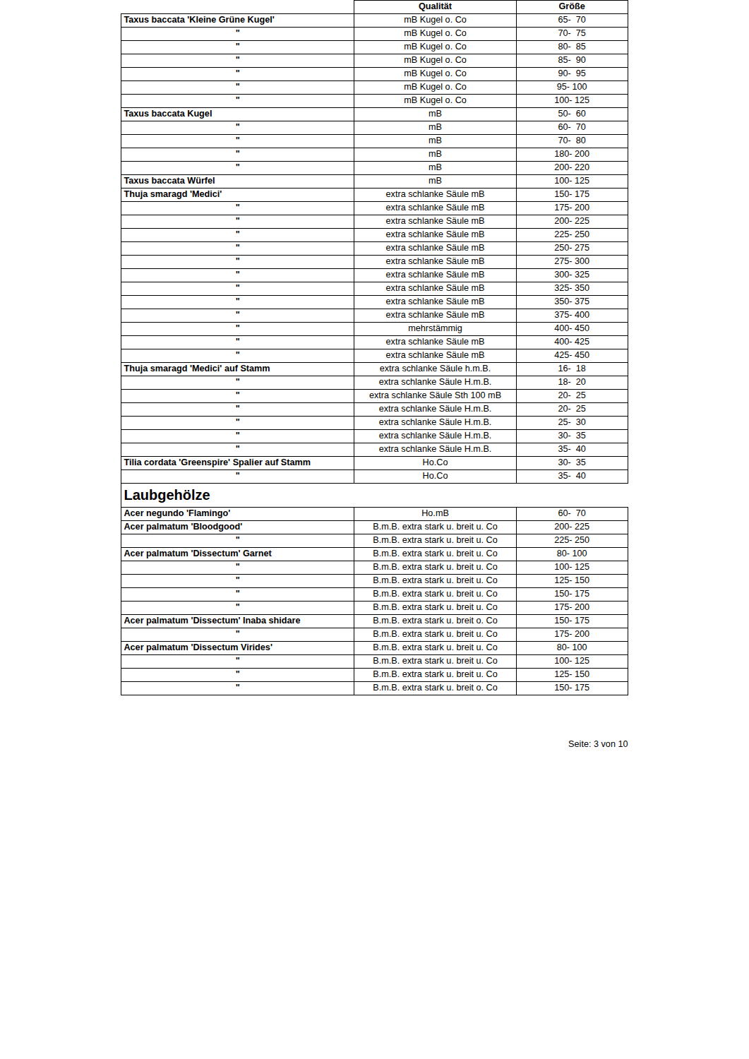| | Qualität | Größe |
| --- | --- | --- |
| Taxus baccata 'Kleine Grüne Kugel' | mB Kugel o. Co | 65- 70 |
| " | mB Kugel o. Co | 70- 75 |
| " | mB Kugel o. Co | 80- 85 |
| " | mB Kugel o. Co | 85- 90 |
| " | mB Kugel o. Co | 90- 95 |
| " | mB Kugel o. Co | 95- 100 |
| " | mB Kugel o. Co | 100- 125 |
| Taxus baccata Kugel | mB | 50- 60 |
| " | mB | 60- 70 |
| " | mB | 70- 80 |
| " | mB | 180- 200 |
| " | mB | 200- 220 |
| Taxus baccata Würfel | mB | 100- 125 |
| Thuja smaragd 'Medici' | extra schlanke Säule mB | 150- 175 |
| " | extra schlanke Säule mB | 175- 200 |
| " | extra schlanke Säule mB | 200- 225 |
| " | extra schlanke Säule mB | 225- 250 |
| " | extra schlanke Säule mB | 250- 275 |
| " | extra schlanke Säule mB | 275- 300 |
| " | extra schlanke Säule mB | 300- 325 |
| " | extra schlanke Säule mB | 325- 350 |
| " | extra schlanke Säule mB | 350- 375 |
| " | extra schlanke Säule mB | 375- 400 |
| " | mehrstämmig | 400- 450 |
| " | extra schlanke Säule mB | 400- 425 |
| " | extra schlanke Säule mB | 425- 450 |
| Thuja smaragd 'Medici' auf Stamm | extra schlanke Säule h.m.B. | 16- 18 |
| " | extra schlanke Säule H.m.B. | 18- 20 |
| " | extra schlanke Säule Sth 100 mB | 20- 25 |
| " | extra schlanke Säule H.m.B. | 20- 25 |
| " | extra schlanke Säule H.m.B. | 25- 30 |
| " | extra schlanke Säule H.m.B. | 30- 35 |
| " | extra schlanke Säule H.m.B. | 35- 40 |
| Tilia cordata 'Greenspire' Spalier auf Stamm | Ho.Co | 30- 35 |
| " | Ho.Co | 35- 40 |
| Laubgehölze | |
| Acer negundo 'Flamingo' | Ho.mB | 60- 70 |
| Acer palmatum 'Bloodgood' | B.m.B. extra stark u. breit u. Co | 200- 225 |
| " | B.m.B. extra stark u. breit u. Co | 225- 250 |
| Acer palmatum 'Dissectum' Garnet | B.m.B. extra stark u. breit u. Co | 80- 100 |
| " | B.m.B. extra stark u. breit u. Co | 100- 125 |
| " | B.m.B. extra stark u. breit u. Co | 125- 150 |
| " | B.m.B. extra stark u. breit u. Co | 150- 175 |
| " | B.m.B. extra stark u. breit u. Co | 175- 200 |
| Acer palmatum 'Dissectum' Inaba shidare | B.m.B. extra stark u. breit o. Co | 150- 175 |
| " | B.m.B. extra stark u. breit u. Co | 175- 200 |
| Acer palmatum 'Dissectum Virides' | B.m.B. extra stark u. breit u. Co | 80- 100 |
| " | B.m.B. extra stark u. breit u. Co | 100- 125 |
| " | B.m.B. extra stark u. breit u. Co | 125- 150 |
| " | B.m.B. extra stark u. breit o. Co | 150- 175 |
Seite: 3 von 10